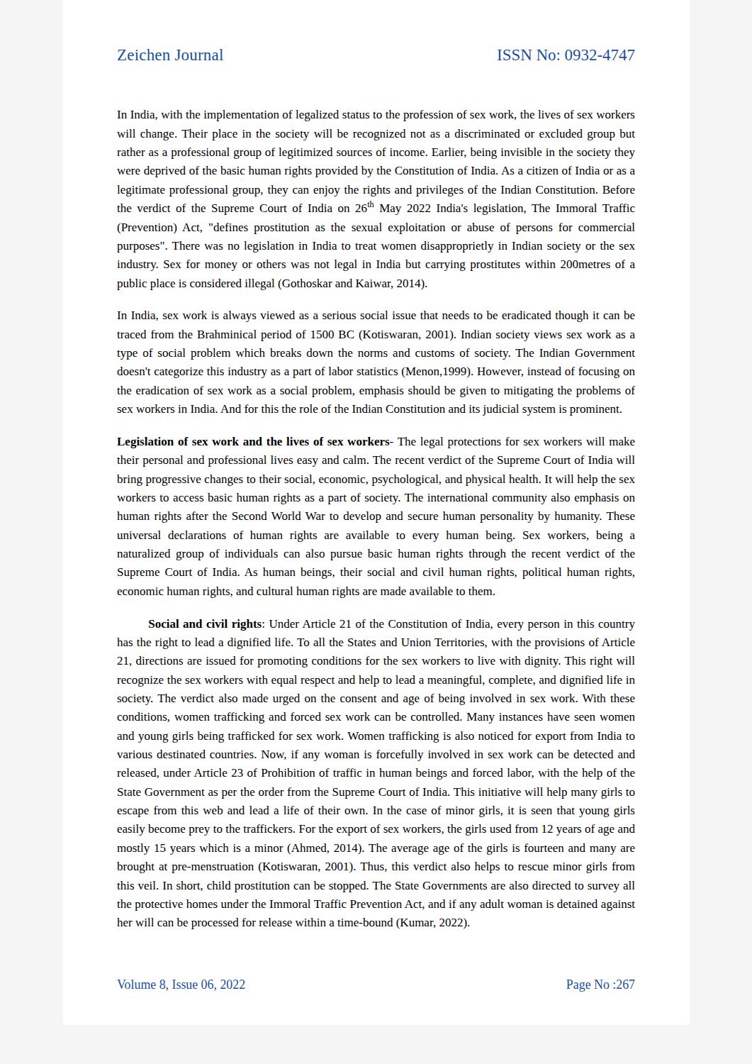Zeichen Journal
ISSN No: 0932-4747
In India, with the implementation of legalized status to the profession of sex work, the lives of sex workers will change. Their place in the society will be recognized not as a discriminated or excluded group but rather as a professional group of legitimized sources of income. Earlier, being invisible in the society they were deprived of the basic human rights provided by the Constitution of India. As a citizen of India or as a legitimate professional group, they can enjoy the rights and privileges of the Indian Constitution. Before the verdict of the Supreme Court of India on 26th May 2022 India's legislation, The Immoral Traffic (Prevention) Act, "defines prostitution as the sexual exploitation or abuse of persons for commercial purposes". There was no legislation in India to treat women disapproprietly in Indian society or the sex industry. Sex for money or others was not legal in India but carrying prostitutes within 200metres of a public place is considered illegal (Gothoskar and Kaiwar, 2014).
In India, sex work is always viewed as a serious social issue that needs to be eradicated though it can be traced from the Brahminical period of 1500 BC (Kotiswaran, 2001). Indian society views sex work as a type of social problem which breaks down the norms and customs of society. The Indian Government doesn't categorize this industry as a part of labor statistics (Menon,1999). However, instead of focusing on the eradication of sex work as a social problem, emphasis should be given to mitigating the problems of sex workers in India. And for this the role of the Indian Constitution and its judicial system is prominent.
Legislation of sex work and the lives of sex workers- The legal protections for sex workers will make their personal and professional lives easy and calm. The recent verdict of the Supreme Court of India will bring progressive changes to their social, economic, psychological, and physical health. It will help the sex workers to access basic human rights as a part of society. The international community also emphasis on human rights after the Second World War to develop and secure human personality by humanity. These universal declarations of human rights are available to every human being. Sex workers, being a naturalized group of individuals can also pursue basic human rights through the recent verdict of the Supreme Court of India. As human beings, their social and civil human rights, political human rights, economic human rights, and cultural human rights are made available to them.
Social and civil rights: Under Article 21 of the Constitution of India, every person in this country has the right to lead a dignified life. To all the States and Union Territories, with the provisions of Article 21, directions are issued for promoting conditions for the sex workers to live with dignity. This right will recognize the sex workers with equal respect and help to lead a meaningful, complete, and dignified life in society. The verdict also made urged on the consent and age of being involved in sex work. With these conditions, women trafficking and forced sex work can be controlled. Many instances have seen women and young girls being trafficked for sex work. Women trafficking is also noticed for export from India to various destinated countries. Now, if any woman is forcefully involved in sex work can be detected and released, under Article 23 of Prohibition of traffic in human beings and forced labor, with the help of the State Government as per the order from the Supreme Court of India. This initiative will help many girls to escape from this web and lead a life of their own. In the case of minor girls, it is seen that young girls easily become prey to the traffickers. For the export of sex workers, the girls used from 12 years of age and mostly 15 years which is a minor (Ahmed, 2014). The average age of the girls is fourteen and many are brought at pre-menstruation (Kotiswaran, 2001). Thus, this verdict also helps to rescue minor girls from this veil. In short, child prostitution can be stopped. The State Governments are also directed to survey all the protective homes under the Immoral Traffic Prevention Act, and if any adult woman is detained against her will can be processed for release within a time-bound (Kumar, 2022).
Volume 8, Issue 06, 2022
Page No :267